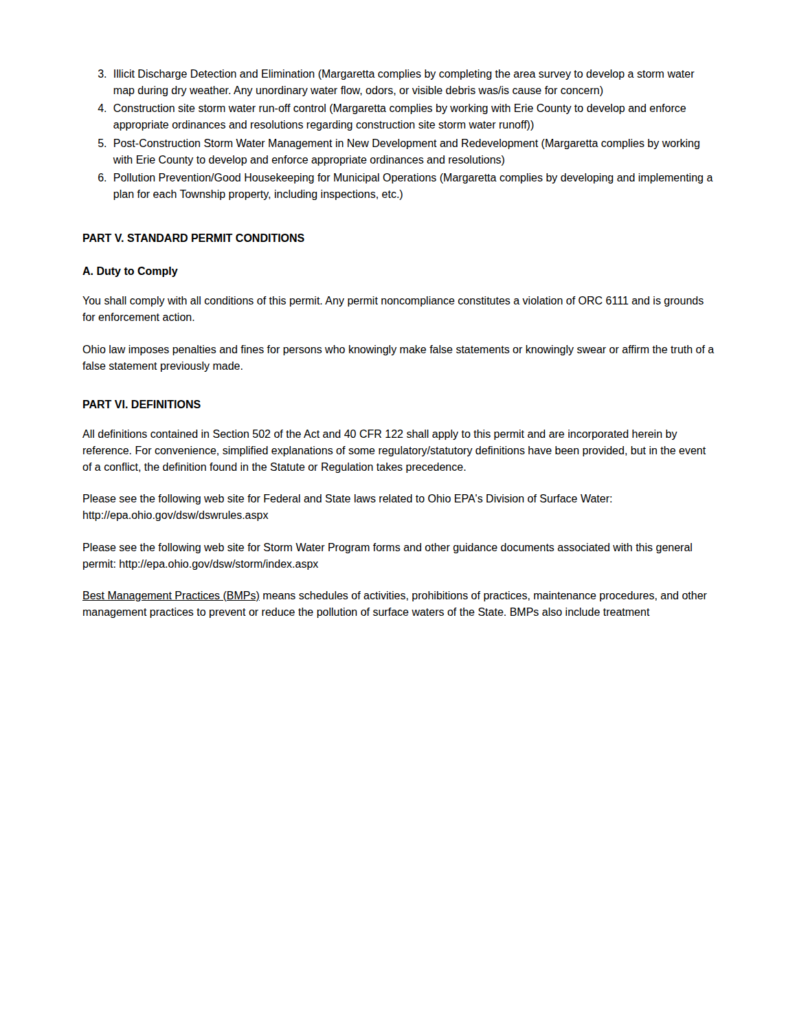Illicit Discharge Detection and Elimination (Margaretta complies by completing the area survey to develop a storm water map during dry weather. Any unordinary water flow, odors, or visible debris was/is cause for concern)
Construction site storm water run-off control (Margaretta complies by working with Erie County to develop and enforce appropriate ordinances and resolutions regarding construction site storm water runoff))
Post-Construction Storm Water Management in New Development and Redevelopment (Margaretta complies by working with Erie County to develop and enforce appropriate ordinances and resolutions)
Pollution Prevention/Good Housekeeping for Municipal Operations (Margaretta complies by developing and implementing a plan for each Township property, including inspections, etc.)
PART V. STANDARD PERMIT CONDITIONS
A. Duty to Comply
You shall comply with all conditions of this permit. Any permit noncompliance constitutes a violation of ORC 6111 and is grounds for enforcement action.
Ohio law imposes penalties and fines for persons who knowingly make false statements or knowingly swear or affirm the truth of a false statement previously made.
PART VI. DEFINITIONS
All definitions contained in Section 502 of the Act and 40 CFR 122 shall apply to this permit and are incorporated herein by reference. For convenience, simplified explanations of some regulatory/statutory definitions have been provided, but in the event of a conflict, the definition found in the Statute or Regulation takes precedence.
Please see the following web site for Federal and State laws related to Ohio EPA's Division of Surface Water: http://epa.ohio.gov/dsw/dswrules.aspx
Please see the following web site for Storm Water Program forms and other guidance documents associated with this general permit: http://epa.ohio.gov/dsw/storm/index.aspx
Best Management Practices (BMPs) means schedules of activities, prohibitions of practices, maintenance procedures, and other management practices to prevent or reduce the pollution of surface waters of the State. BMPs also include treatment